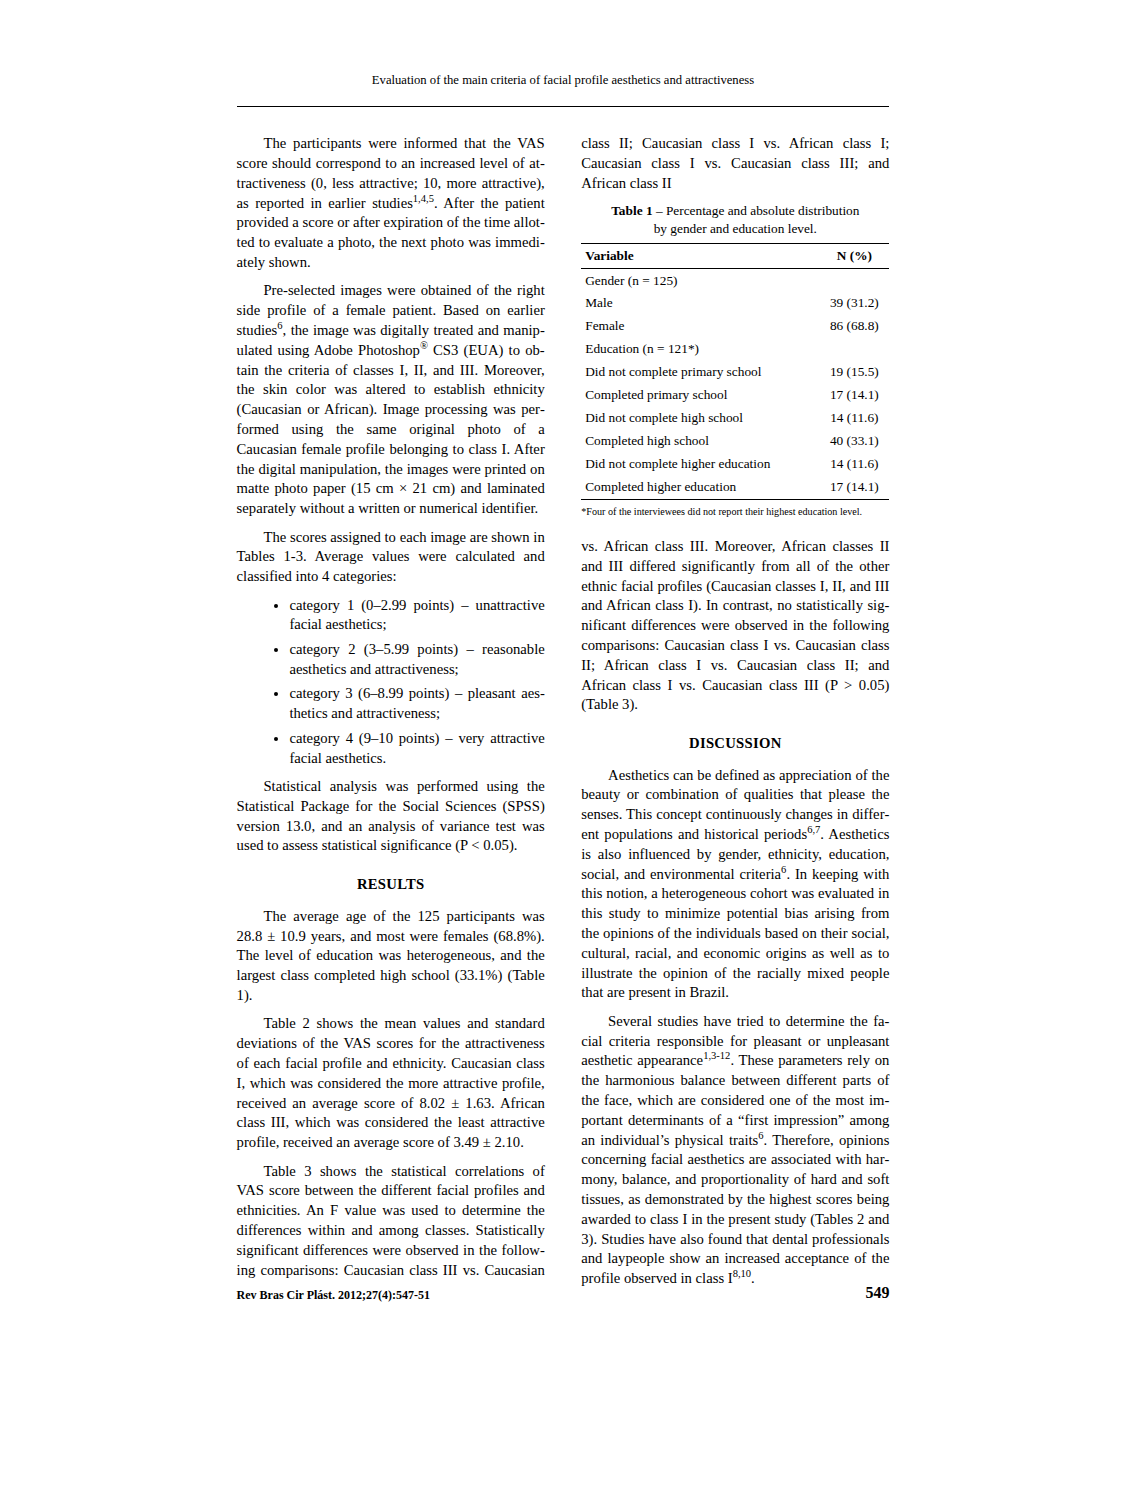Evaluation of the main criteria of facial profile aesthetics and attractiveness
The participants were informed that the VAS score should correspond to an increased level of attractiveness (0, less attractive; 10, more attractive), as reported in earlier studies1,4,5. After the patient provided a score or after expiration of the time allotted to evaluate a photo, the next photo was immediately shown.
Pre-selected images were obtained of the right side profile of a female patient. Based on earlier studies6, the image was digitally treated and manipulated using Adobe Photoshop® CS3 (EUA) to obtain the criteria of classes I, II, and III. Moreover, the skin color was altered to establish ethnicity (Caucasian or African). Image processing was performed using the same original photo of a Caucasian female profile belonging to class I. After the digital manipulation, the images were printed on matte photo paper (15 cm × 21 cm) and laminated separately without a written or numerical identifier.
The scores assigned to each image are shown in Tables 1-3. Average values were calculated and classified into 4 categories:
category 1 (0–2.99 points) – unattractive facial aesthetics;
category 2 (3–5.99 points) – reasonable aesthetics and attractiveness;
category 3 (6–8.99 points) – pleasant aesthetics and attractiveness;
category 4 (9–10 points) – very attractive facial aesthetics.
Statistical analysis was performed using the Statistical Package for the Social Sciences (SPSS) version 13.0, and an analysis of variance test was used to assess statistical significance (P < 0.05).
Results
The average age of the 125 participants was 28.8 ± 10.9 years, and most were females (68.8%). The level of education was heterogeneous, and the largest class completed high school (33.1%) (Table 1).
Table 2 shows the mean values and standard deviations of the VAS scores for the attractiveness of each facial profile and ethnicity. Caucasian class I, which was considered the more attractive profile, received an average score of 8.02 ± 1.63. African class III, which was considered the least attractive profile, received an average score of 3.49 ± 2.10.
Table 3 shows the statistical correlations of VAS score between the different facial profiles and ethnicities. An F value was used to determine the differences within and among classes. Statistically significant differences were observed in the following comparisons: Caucasian class III vs. Caucasian class II; Caucasian class I vs. African class I; Caucasian class I vs. Caucasian class III; and African class II
Table 1 – Percentage and absolute distribution by gender and education level.
| Variable | N (%) |
| --- | --- |
| Gender (n = 125) | |
| Male | 39 (31.2) |
| Female | 86 (68.8) |
| Education (n = 121*) | |
| Did not complete primary school | 19 (15.5) |
| Completed primary school | 17 (14.1) |
| Did not complete high school | 14 (11.6) |
| Completed high school | 40 (33.1) |
| Did not complete higher education | 14 (11.6) |
| Completed higher education | 17 (14.1) |
*Four of the interviewees did not report their highest education level.
vs. African class III. Moreover, African classes II and III differed significantly from all of the other ethnic facial profiles (Caucasian classes I, II, and III and African class I). In contrast, no statistically significant differences were observed in the following comparisons: Caucasian class I vs. Caucasian class II; African class I vs. Caucasian class II; and African class I vs. Caucasian class III (P > 0.05) (Table 3).
Discussion
Aesthetics can be defined as appreciation of the beauty or combination of qualities that please the senses. This concept continuously changes in different populations and historical periods6,7. Aesthetics is also influenced by gender, ethnicity, education, social, and environmental criteria6. In keeping with this notion, a heterogeneous cohort was evaluated in this study to minimize potential bias arising from the opinions of the individuals based on their social, cultural, racial, and economic origins as well as to illustrate the opinion of the racially mixed people that are present in Brazil.
Several studies have tried to determine the facial criteria responsible for pleasant or unpleasant aesthetic appearance1,3-12. These parameters rely on the harmonious balance between different parts of the face, which are considered one of the most important determinants of a “first impression” among an individual’s physical traits6. Therefore, opinions concerning facial aesthetics are associated with harmony, balance, and proportionality of hard and soft tissues, as demonstrated by the highest scores being awarded to class I in the present study (Tables 2 and 3). Studies have also found that dental professionals and laypeople show an increased acceptance of the profile observed in class I8,10.
Rev Bras Cir Plást. 2012;27(4):547-51
549